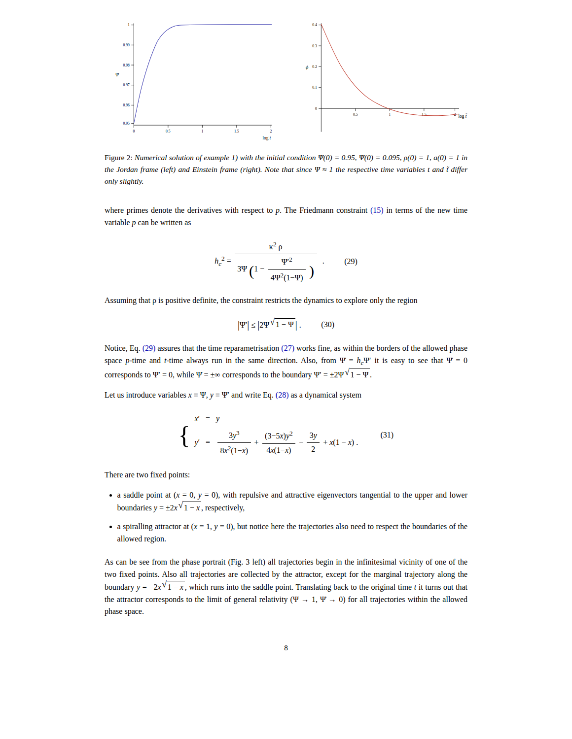1 0.99 0.98 0.97 0.96 0.95 0 0.5 1 1.5 2 Ψ log t
0.4 0.3 0.2 0.1 0 0.5 1 1.5 2 ϕ log t̃
Figure 2: Numerical solution of example 1) with the initial condition Ψ(0) = 0.95, Ψ̇(0) = 0.095, ρ(0) = 1, a(0) = 1 in the Jordan frame (left) and Einstein frame (right). Note that since Ψ ≈ 1 the respective time variables t and t̃ differ only slightly.
where primes denote the derivatives with respect to p. The Friedmann constraint (15) in terms of the new time variable p can be written as
hc2 = κ2 ρ 3Ψ (1 − Ψ′2 4Ψ2(1−Ψ) ) .
(29)
Assuming that ρ is positive definite, the constraint restricts the dynamics to explore only the region
|Ψ′| ≤ |2Ψ1 − Ψ| .
(30)
Notice, Eq. (29) assures that the time reparametrisation (27) works fine, as within the borders of the allowed phase space p-time and t-time always run in the same direction. Also, from Ψ̇ = hcΨ′ it is easy to see that Ψ̇ = 0 corresponds to Ψ′ = 0, while Ψ̇ = ±∞ corresponds to the boundary Ψ′ = ±2Ψ1 − Ψ.
Let us introduce variables x ≡ Ψ, y ≡ Ψ′ and write Eq. (28) as a dynamical system
{
| x ′ | = | y |
| y ′ | = | 3 y 3 8 x 2 (1− x ) + (3−5 x ) y 2 4 x (1− x ) − 3 y 2 + x (1 − x ) . |
(31)
There are two fixed points:
a saddle point at (x = 0, y = 0), with repulsive and attractive eigenvectors tangential to the upper and lower boundaries y = ±2x 1 − x, respectively,
a spiralling attractor at (x = 1, y = 0), but notice here the trajectories also need to respect the boundaries of the allowed region.
As can be see from the phase portrait (Fig. 3 left) all trajectories begin in the infinitesimal vicinity of one of the two fixed points. Also all trajectories are collected by the attractor, except for the marginal trajectory along the boundary y = −2x 1 − x, which runs into the saddle point. Translating back to the original time t it turns out that the attractor corresponds to the limit of general relativity (Ψ → 1, Ψ̇ → 0) for all trajectories within the allowed phase space.
8